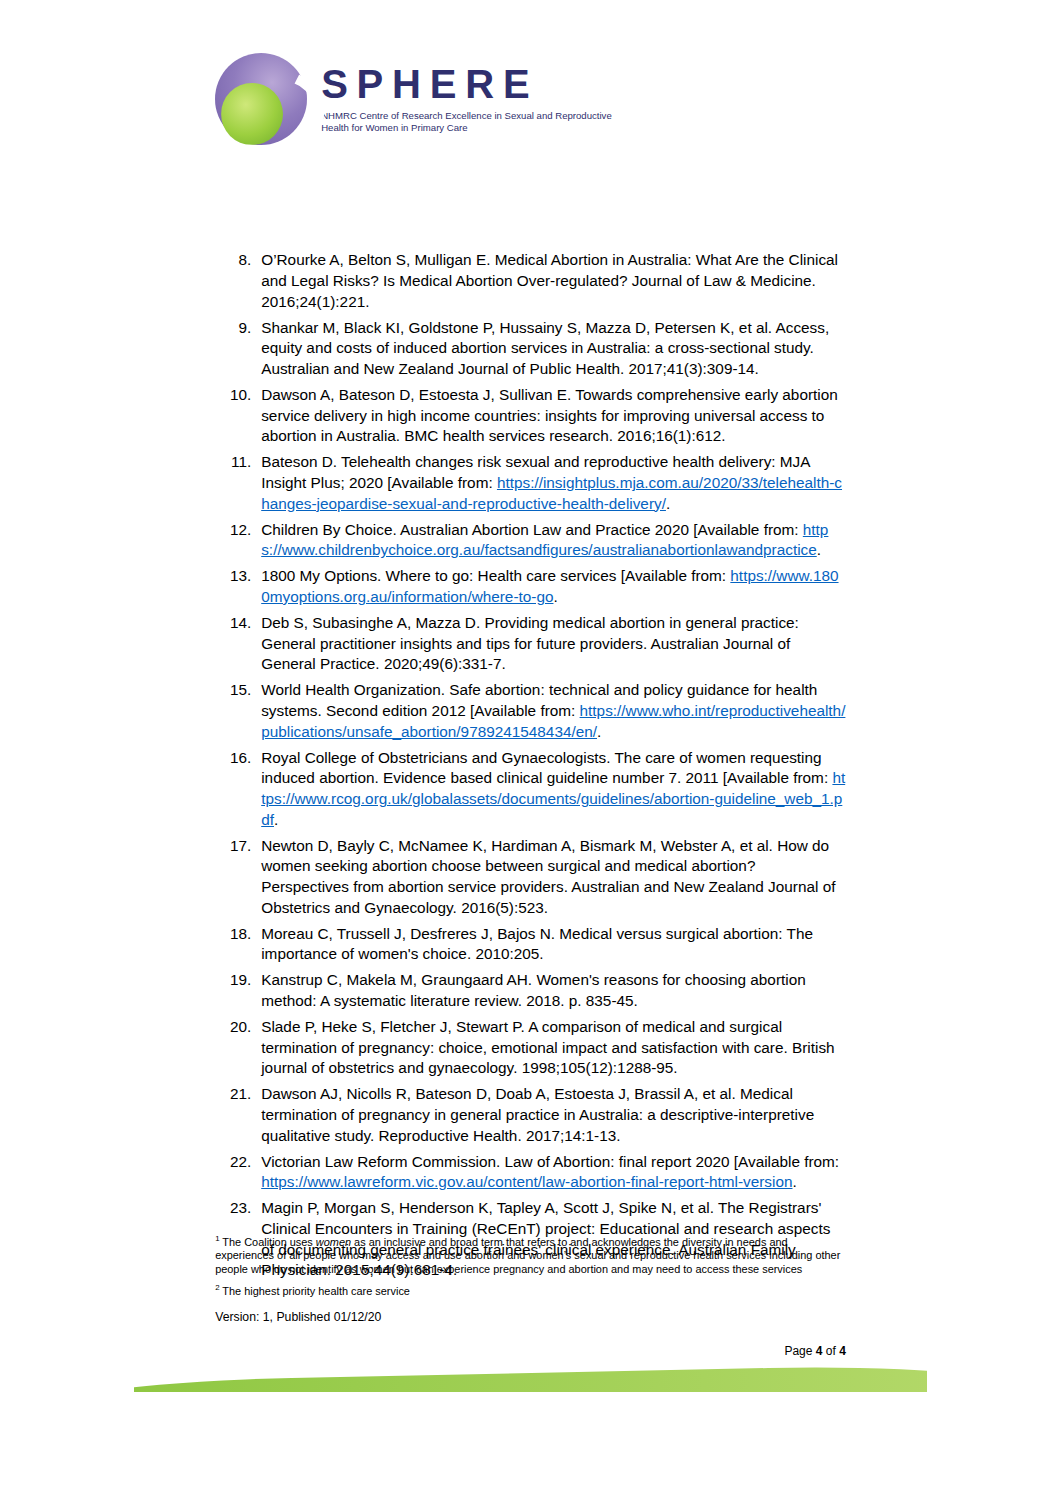SPHERE
NHMRC Centre of Research Excellence in Sexual and Reproductive Health for Women in Primary Care
O’Rourke A, Belton S, Mulligan E. Medical Abortion in Australia: What Are the Clinical and Legal Risks? Is Medical Abortion Over-regulated? Journal of Law & Medicine. 2016;24(1):221.
Shankar M, Black KI, Goldstone P, Hussainy S, Mazza D, Petersen K, et al. Access, equity and costs of induced abortion services in Australia: a cross-sectional study. Australian and New Zealand Journal of Public Health. 2017;41(3):309-14.
Dawson A, Bateson D, Estoesta J, Sullivan E. Towards comprehensive early abortion service delivery in high income countries: insights for improving universal access to abortion in Australia. BMC health services research. 2016;16(1):612.
Bateson D. Telehealth changes risk sexual and reproductive health delivery: MJA Insight Plus; 2020 [Available from: https://insightplus.mja.com.au/2020/33/telehealth-changes-jeopardise-sexual-and-reproductive-health-delivery/.
Children By Choice. Australian Abortion Law and Practice 2020 [Available from: https://www.childrenbychoice.org.au/factsandfigures/australianabortionlawandpractice.
1800 My Options. Where to go: Health care services [Available from: https://www.1800myoptions.org.au/information/where-to-go.
Deb S, Subasinghe A, Mazza D. Providing medical abortion in general practice: General practitioner insights and tips for future providers. Australian Journal of General Practice. 2020;49(6):331-7.
World Health Organization. Safe abortion: technical and policy guidance for health systems. Second edition 2012 [Available from: https://www.who.int/reproductivehealth/publications/unsafe_abortion/9789241548434/en/.
Royal College of Obstetricians and Gynaecologists. The care of women requesting induced abortion. Evidence based clinical guideline number 7. 2011 [Available from: https://www.rcog.org.uk/globalassets/documents/guidelines/abortion-guideline_web_1.pdf.
Newton D, Bayly C, McNamee K, Hardiman A, Bismark M, Webster A, et al. How do women seeking abortion choose between surgical and medical abortion? Perspectives from abortion service providers. Australian and New Zealand Journal of Obstetrics and Gynaecology. 2016(5):523.
Moreau C, Trussell J, Desfreres J, Bajos N. Medical versus surgical abortion: The importance of women's choice. 2010:205.
Kanstrup C, Makela M, Graungaard AH. Women's reasons for choosing abortion method: A systematic literature review. 2018. p. 835-45.
Slade P, Heke S, Fletcher J, Stewart P. A comparison of medical and surgical termination of pregnancy: choice, emotional impact and satisfaction with care. British journal of obstetrics and gynaecology. 1998;105(12):1288-95.
Dawson AJ, Nicolls R, Bateson D, Doab A, Estoesta J, Brassil A, et al. Medical termination of pregnancy in general practice in Australia: a descriptive-interpretive qualitative study. Reproductive Health. 2017;14:1-13.
Victorian Law Reform Commission. Law of Abortion: final report 2020 [Available from: https://www.lawreform.vic.gov.au/content/law-abortion-final-report-html-version.
Magin P, Morgan S, Henderson K, Tapley A, Scott J, Spike N, et al. The Registrars' Clinical Encounters in Training (ReCEnT) project: Educational and research aspects of documenting general practice trainees' clinical experience. Australian Family Physician. 2015;44(9):681-4.
1 The Coalition uses women as an inclusive and broad term that refers to and acknowledges the diversity in needs and experiences of all people who may access and use abortion and women’s sexual and reproductive health services including other people who do not identify as women but can experience pregnancy and abortion and may need to access these services
2 The highest priority health care service
Version: 1, Published 01/12/20
Page 4 of 4